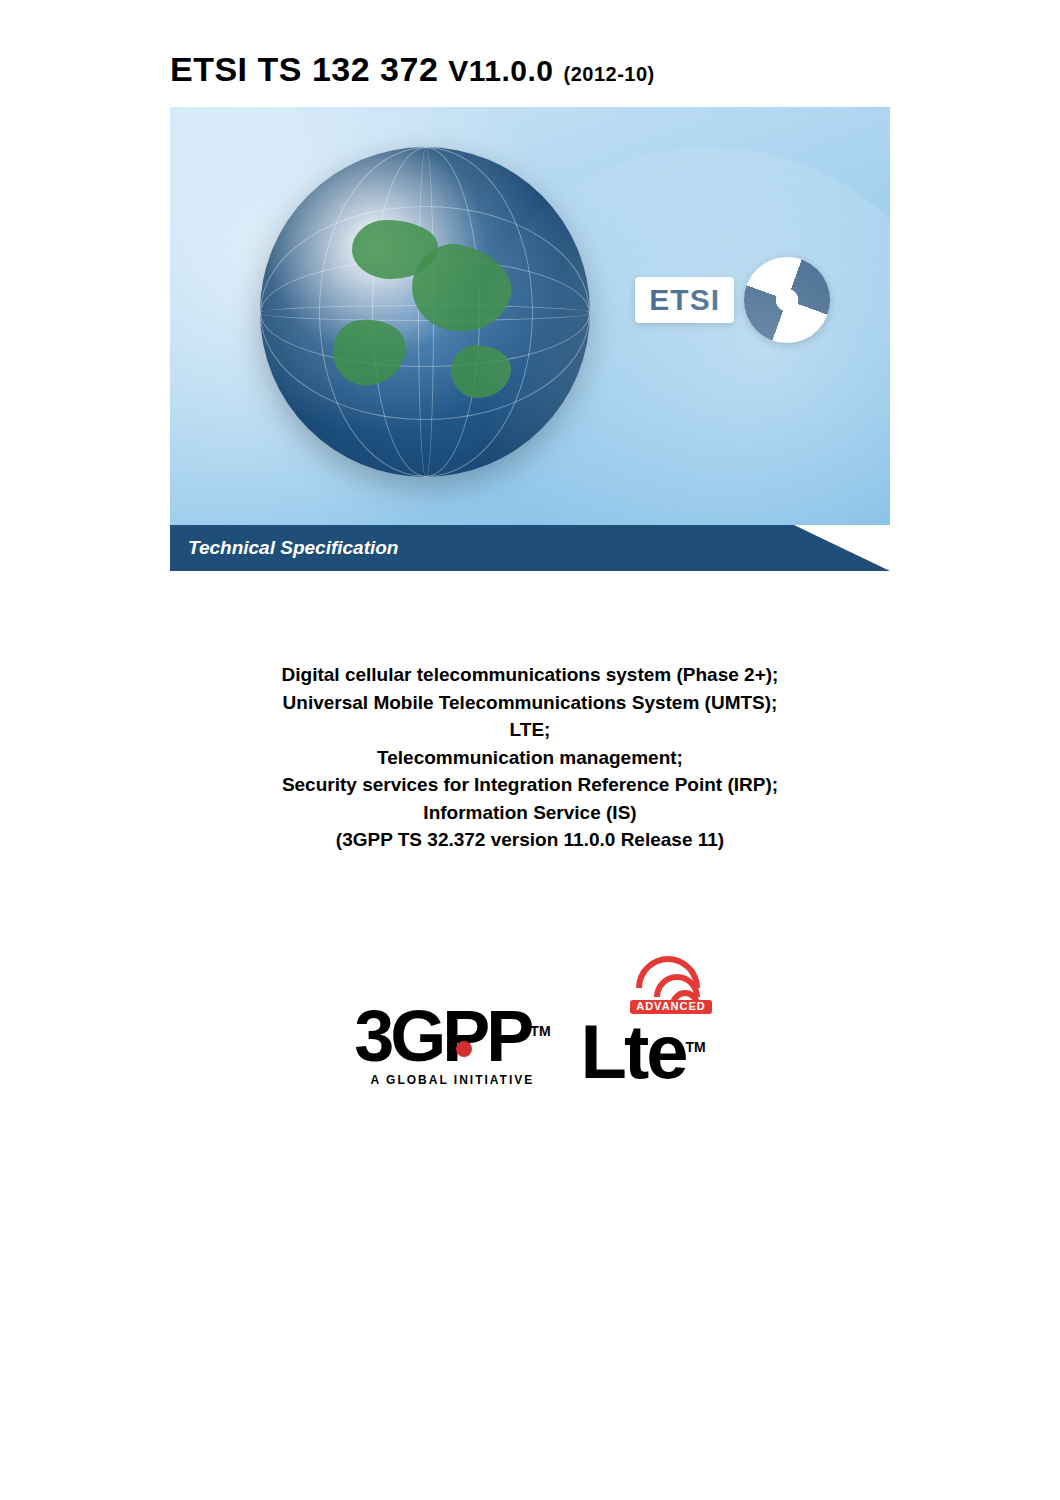ETSI TS 132 372 V11.0.0 (2012-10)
ETSI
Technical Specification
Digital cellular telecommunications system (Phase 2+); Universal Mobile Telecommunications System (UMTS); LTE; Telecommunication management; Security services for Integration Reference Point (IRP); Information Service (IS) (3GPP TS 32.372 version 11.0.0 Release 11)
3G PPTM
A GLOBAL INITIATIVE
LteTM ADVANCED